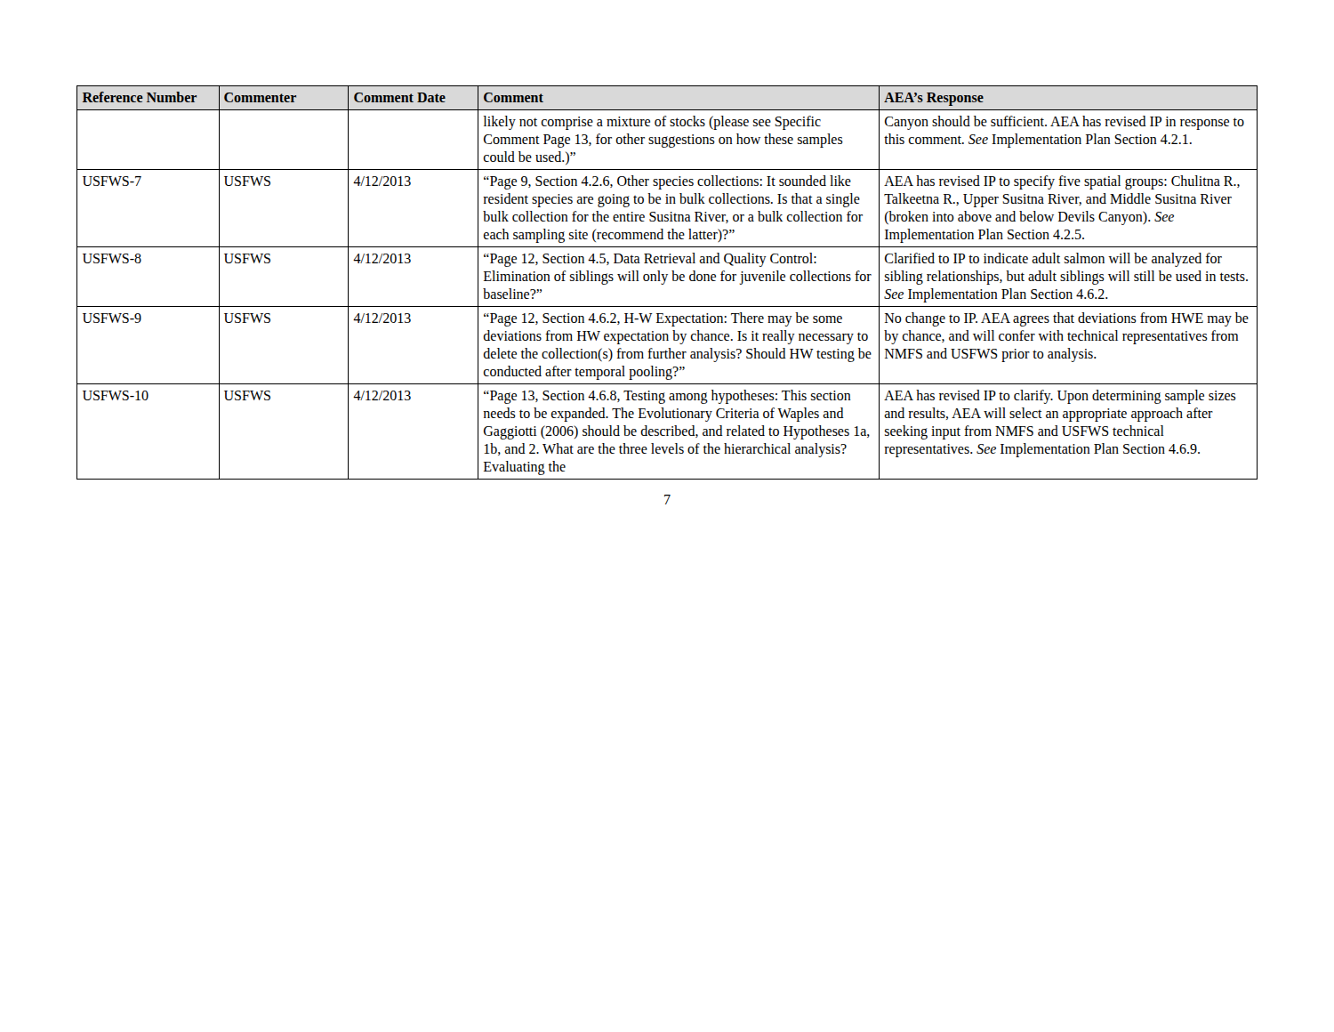| Reference Number | Commenter | Comment Date | Comment | AEA’s Response |
| --- | --- | --- | --- | --- |
| | | | likely not comprise a mixture of stocks (please see Specific Comment Page 13, for other suggestions on how these samples could be used.)” | Canyon should be sufficient. AEA has revised IP in response to this comment. See Implementation Plan Section 4.2.1. |
| USFWS-7 | USFWS | 4/12/2013 | “Page 9, Section 4.2.6, Other species collections: It sounded like resident species are going to be in bulk collections. Is that a single bulk collection for the entire Susitna River, or a bulk collection for each sampling site (recommend the latter)?” | AEA has revised IP to specify five spatial groups: Chulitna R., Talkeetna R., Upper Susitna River, and Middle Susitna River (broken into above and below Devils Canyon). See Implementation Plan Section 4.2.5. |
| USFWS-8 | USFWS | 4/12/2013 | “Page 12, Section 4.5, Data Retrieval and Quality Control: Elimination of siblings will only be done for juvenile collections for baseline?” | Clarified to IP to indicate adult salmon will be analyzed for sibling relationships, but adult siblings will still be used in tests. See Implementation Plan Section 4.6.2. |
| USFWS-9 | USFWS | 4/12/2013 | “Page 12, Section 4.6.2, H-W Expectation: There may be some deviations from HW expectation by chance. Is it really necessary to delete the collection(s) from further analysis? Should HW testing be conducted after temporal pooling?” | No change to IP. AEA agrees that deviations from HWE may be by chance, and will confer with technical representatives from NMFS and USFWS prior to analysis. |
| USFWS-10 | USFWS | 4/12/2013 | “Page 13, Section 4.6.8, Testing among hypotheses: This section needs to be expanded. The Evolutionary Criteria of Waples and Gaggiotti (2006) should be described, and related to Hypotheses 1a, 1b, and 2. What are the three levels of the hierarchical analysis? Evaluating the | AEA has revised IP to clarify. Upon determining sample sizes and results, AEA will select an appropriate approach after seeking input from NMFS and USFWS technical representatives. See Implementation Plan Section 4.6.9. |
7